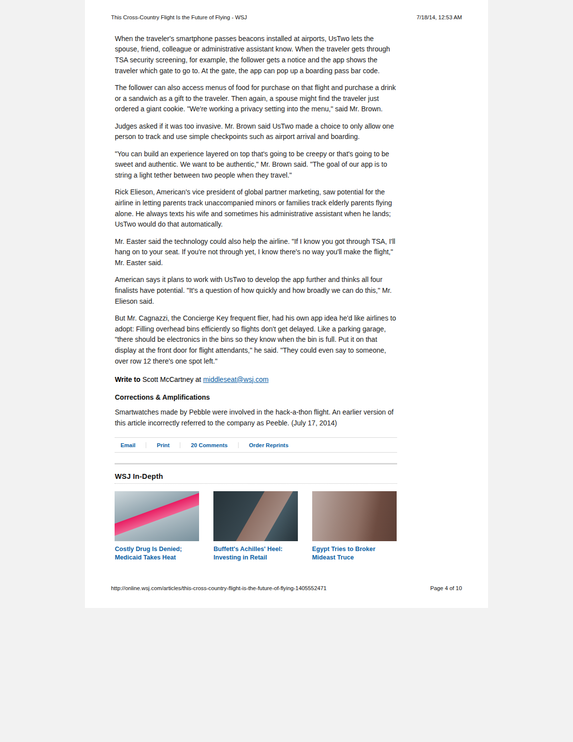This Cross-Country Flight Is the Future of Flying - WSJ
7/18/14, 12:53 AM
When the traveler's smartphone passes beacons installed at airports, UsTwo lets the spouse, friend, colleague or administrative assistant know. When the traveler gets through TSA security screening, for example, the follower gets a notice and the app shows the traveler which gate to go to. At the gate, the app can pop up a boarding pass bar code.
The follower can also access menus of food for purchase on that flight and purchase a drink or a sandwich as a gift to the traveler. Then again, a spouse might find the traveler just ordered a giant cookie. "We're working a privacy setting into the menu," said Mr. Brown.
Judges asked if it was too invasive. Mr. Brown said UsTwo made a choice to only allow one person to track and use simple checkpoints such as airport arrival and boarding.
"You can build an experience layered on top that's going to be creepy or that's going to be sweet and authentic. We want to be authentic," Mr. Brown said. "The goal of our app is to string a light tether between two people when they travel."
Rick Elieson, American's vice president of global partner marketing, saw potential for the airline in letting parents track unaccompanied minors or families track elderly parents flying alone. He always texts his wife and sometimes his administrative assistant when he lands; UsTwo would do that automatically.
Mr. Easter said the technology could also help the airline. "If I know you got through TSA, I'll hang on to your seat. If you're not through yet, I know there's no way you'll make the flight," Mr. Easter said.
American says it plans to work with UsTwo to develop the app further and thinks all four finalists have potential. "It's a question of how quickly and how broadly we can do this," Mr. Elieson said.
But Mr. Cagnazzi, the Concierge Key frequent flier, had his own app idea he'd like airlines to adopt: Filling overhead bins efficiently so flights don't get delayed. Like a parking garage, "there should be electronics in the bins so they know when the bin is full. Put it on that display at the front door for flight attendants," he said. "They could even say to someone, over row 12 there's one spot left."
Write to Scott McCartney at middleseat@wsj.com
Corrections & Amplifications
Smartwatches made by Pebble were involved in the hack-a-thon flight. An earlier version of this article incorrectly referred to the company as Peeble. (July 17, 2014)
Email
Print
20 Comments
Order Reprints
WSJ In-Depth
Costly Drug Is Denied; Medicaid Takes Heat
Buffett's Achilles' Heel: Investing in Retail
Egypt Tries to Broker Mideast Truce
http://online.wsj.com/articles/this-cross-country-flight-is-the-future-of-flying-1405552471
Page 4 of 10